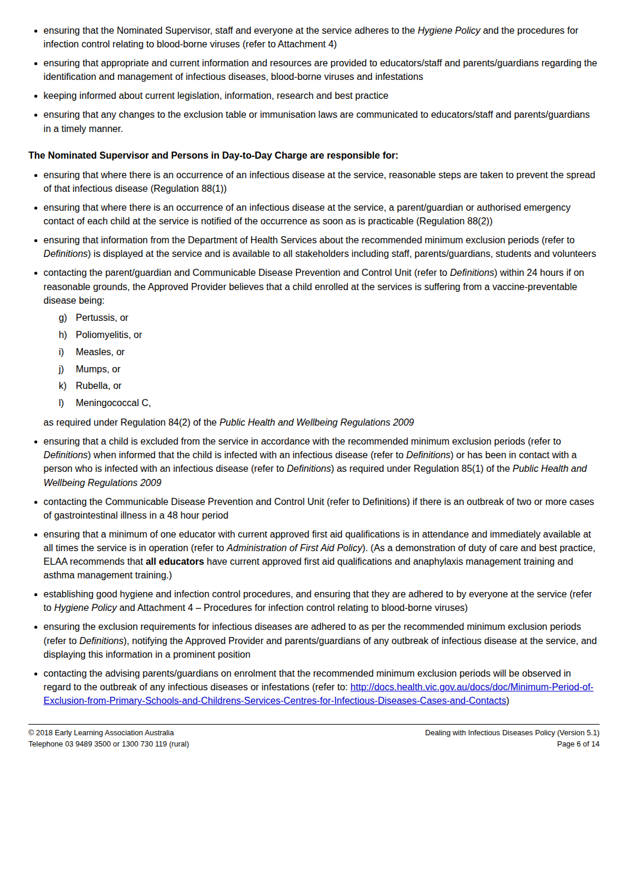ensuring that the Nominated Supervisor, staff and everyone at the service adheres to the Hygiene Policy and the procedures for infection control relating to blood-borne viruses (refer to Attachment 4)
ensuring that appropriate and current information and resources are provided to educators/staff and parents/guardians regarding the identification and management of infectious diseases, blood-borne viruses and infestations
keeping informed about current legislation, information, research and best practice
ensuring that any changes to the exclusion table or immunisation laws are communicated to educators/staff and parents/guardians in a timely manner.
The Nominated Supervisor and Persons in Day-to-Day Charge are responsible for:
ensuring that where there is an occurrence of an infectious disease at the service, reasonable steps are taken to prevent the spread of that infectious disease (Regulation 88(1))
ensuring that where there is an occurrence of an infectious disease at the service, a parent/guardian or authorised emergency contact of each child at the service is notified of the occurrence as soon as is practicable (Regulation 88(2))
ensuring that information from the Department of Health Services about the recommended minimum exclusion periods (refer to Definitions) is displayed at the service and is available to all stakeholders including staff, parents/guardians, students and volunteers
contacting the parent/guardian and Communicable Disease Prevention and Control Unit (refer to Definitions) within 24 hours if on reasonable grounds, the Approved Provider believes that a child enrolled at the services is suffering from a vaccine-preventable disease being:
g) Pertussis, or
h) Poliomyelitis, or
i) Measles, or
j) Mumps, or
k) Rubella, or
l) Meningococcal C,
as required under Regulation 84(2) of the Public Health and Wellbeing Regulations 2009
ensuring that a child is excluded from the service in accordance with the recommended minimum exclusion periods (refer to Definitions) when informed that the child is infected with an infectious disease (refer to Definitions) or has been in contact with a person who is infected with an infectious disease (refer to Definitions) as required under Regulation 85(1) of the Public Health and Wellbeing Regulations 2009
contacting the Communicable Disease Prevention and Control Unit (refer to Definitions) if there is an outbreak of two or more cases of gastrointestinal illness in a 48 hour period
ensuring that a minimum of one educator with current approved first aid qualifications is in attendance and immediately available at all times the service is in operation (refer to Administration of First Aid Policy). (As a demonstration of duty of care and best practice, ELAA recommends that all educators have current approved first aid qualifications and anaphylaxis management training and asthma management training.)
establishing good hygiene and infection control procedures, and ensuring that they are adhered to by everyone at the service (refer to Hygiene Policy and Attachment 4 – Procedures for infection control relating to blood-borne viruses)
ensuring the exclusion requirements for infectious diseases are adhered to as per the recommended minimum exclusion periods (refer to Definitions), notifying the Approved Provider and parents/guardians of any outbreak of infectious disease at the service, and displaying this information in a prominent position
contacting the advising parents/guardians on enrolment that the recommended minimum exclusion periods will be observed in regard to the outbreak of any infectious diseases or infestations (refer to: http://docs.health.vic.gov.au/docs/doc/Minimum-Period-of-Exclusion-from-Primary-Schools-and-Childrens-Services-Centres-for-Infectious-Diseases-Cases-and-Contacts)
| © 2018 Early Learning Association Australia | Dealing with Infectious Diseases Policy (Version 5.1) |
| Telephone 03 9489 3500 or 1300 730 119 (rural) | Page 6 of 14 |